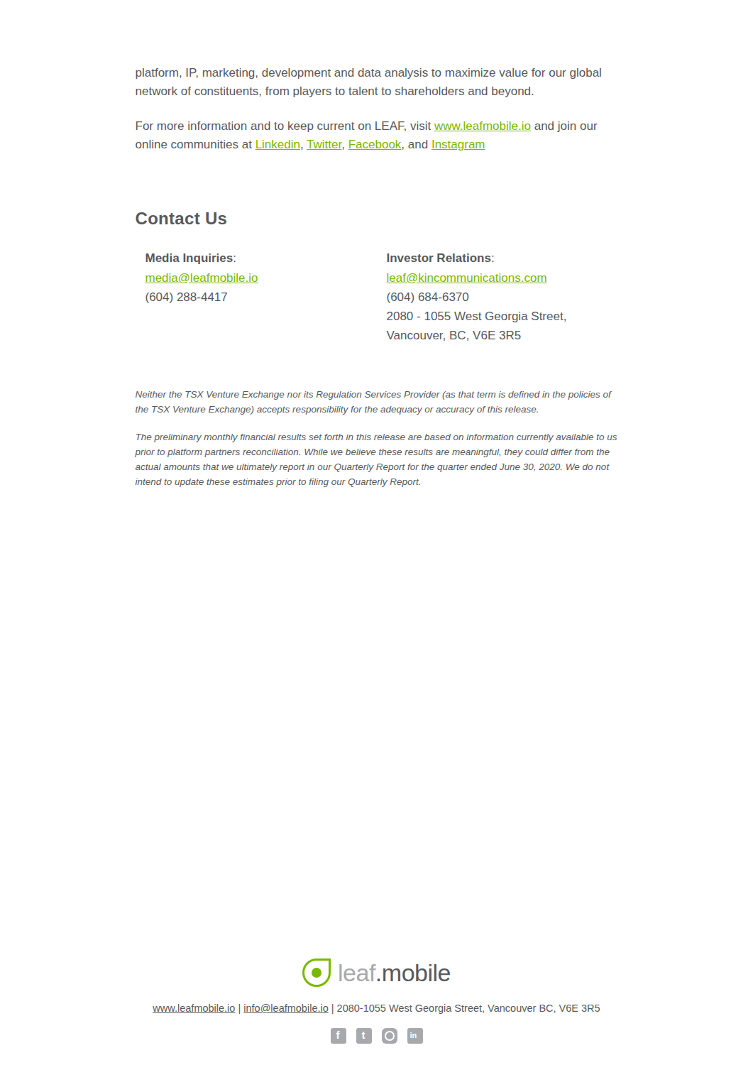platform, IP, marketing, development and data analysis to maximize value for our global network of constituents, from players to talent to shareholders and beyond.
For more information and to keep current on LEAF, visit www.leafmobile.io and join our online communities at Linkedin, Twitter, Facebook, and Instagram
Contact Us
| Media Inquiries : media@leafmobile.io (604) 288-4417 | Investor Relations : leaf@kincommunications.com (604) 684-6370 2080 - 1055 West Georgia Street, Vancouver, BC, V6E 3R5 |
Neither the TSX Venture Exchange nor its Regulation Services Provider (as that term is defined in the policies of the TSX Venture Exchange) accepts responsibility for the adequacy or accuracy of this release.
The preliminary monthly financial results set forth in this release are based on information currently available to us prior to platform partners reconciliation. While we believe these results are meaningful, they could differ from the actual amounts that we ultimately report in our Quarterly Report for the quarter ended June 30, 2020. We do not intend to update these estimates prior to filing our Quarterly Report.
leaf.mobile
www.leafmobile.io | info@leafmobile.io | 2080-1055 West Georgia Street, Vancouver BC, V6E 3R5